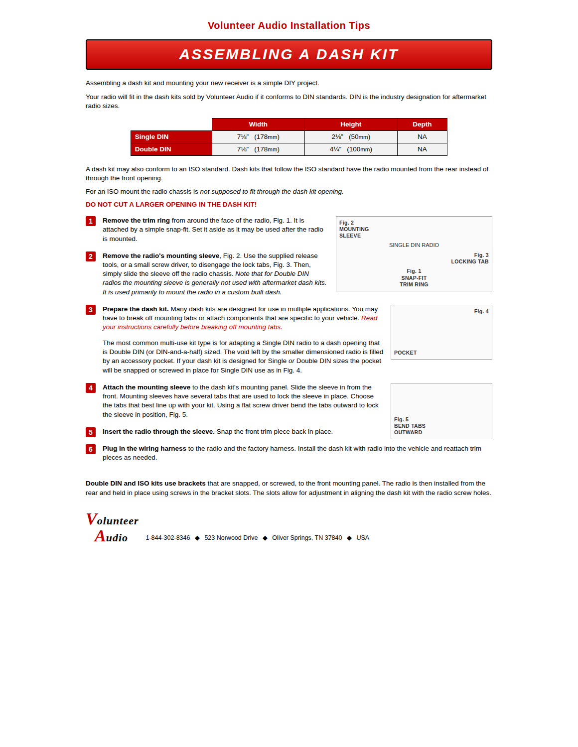Volunteer Audio Installation Tips
ASSEMBLING A DASH KIT
Assembling a dash kit and mounting your new receiver is a simple DIY project.
Your radio will fit in the dash kits sold by Volunteer Audio if it conforms to DIN standards. DIN is the industry designation for aftermarket radio sizes.
| | Width | Height | Depth |
| --- | --- | --- | --- |
| Single DIN | 7⅛” (178 mm ) | 2⅛” (50 mm ) | NA |
| Double DIN | 7⅛” (178 mm ) | 4¼” (100 mm ) | NA |
A dash kit may also conform to an ISO standard. Dash kits that follow the ISO standard have the radio mounted from the rear instead of through the front opening.
For an ISO mount the radio chassis is not supposed to fit through the dash kit opening.
DO NOT CUT A LARGER OPENING IN THE DASH KIT!
Fig. 2
MOUNTING
SLEEVE
SINGLE DIN RADIO
Fig. 3
LOCKING TAB
Fig. 1
SNAP-FIT
TRIM RING
Remove the trim ring from around the face of the radio, Fig. 1. It is attached by a simple snap-fit. Set it aside as it may be used after the radio is mounted.
Remove the radio's mounting sleeve, Fig. 2. Use the supplied release tools, or a small screw driver, to disengage the lock tabs, Fig. 3. Then, simply slide the sleeve off the radio chassis. Note that for Double DIN radios the mounting sleeve is generally not used with aftermarket dash kits. It is used primarily to mount the radio in a custom built dash.
Fig. 4
POCKET
Prepare the dash kit. Many dash kits are designed for use in multiple applications. You may have to break off mounting tabs or attach components that are specific to your vehicle. Read your instructions carefully before breaking off mounting tabs.
The most common multi-use kit type is for adapting a Single DIN radio to a dash opening that is Double DIN (or DIN-and-a-half) sized. The void left by the smaller dimensioned radio is filled by an accessory pocket. If your dash kit is designed for Single or Double DIN sizes the pocket will be snapped or screwed in place for Single DIN use as in Fig. 4.
Fig. 5
BEND TABS
OUTWARD
Attach the mounting sleeve to the dash kit's mounting panel. Slide the sleeve in from the front. Mounting sleeves have several tabs that are used to lock the sleeve in place. Choose the tabs that best line up with your kit. Using a flat screw driver bend the tabs outward to lock the sleeve in position, Fig. 5.
Insert the radio through the sleeve. Snap the front trim piece back in place.
Plug in the wiring harness to the radio and the factory harness. Install the dash kit with radio into the vehicle and reattach trim pieces as needed.
Double DIN and ISO kits use brackets that are snapped, or screwed, to the front mounting panel. The radio is then installed from the rear and held in place using screws in the bracket slots. The slots allow for adjustment in aligning the dash kit with the radio screw holes.
Volunteer
Audio
1-844-302-8346 ◆ 523 Norwood Drive ◆ Oliver Springs, TN 37840 ◆ USA